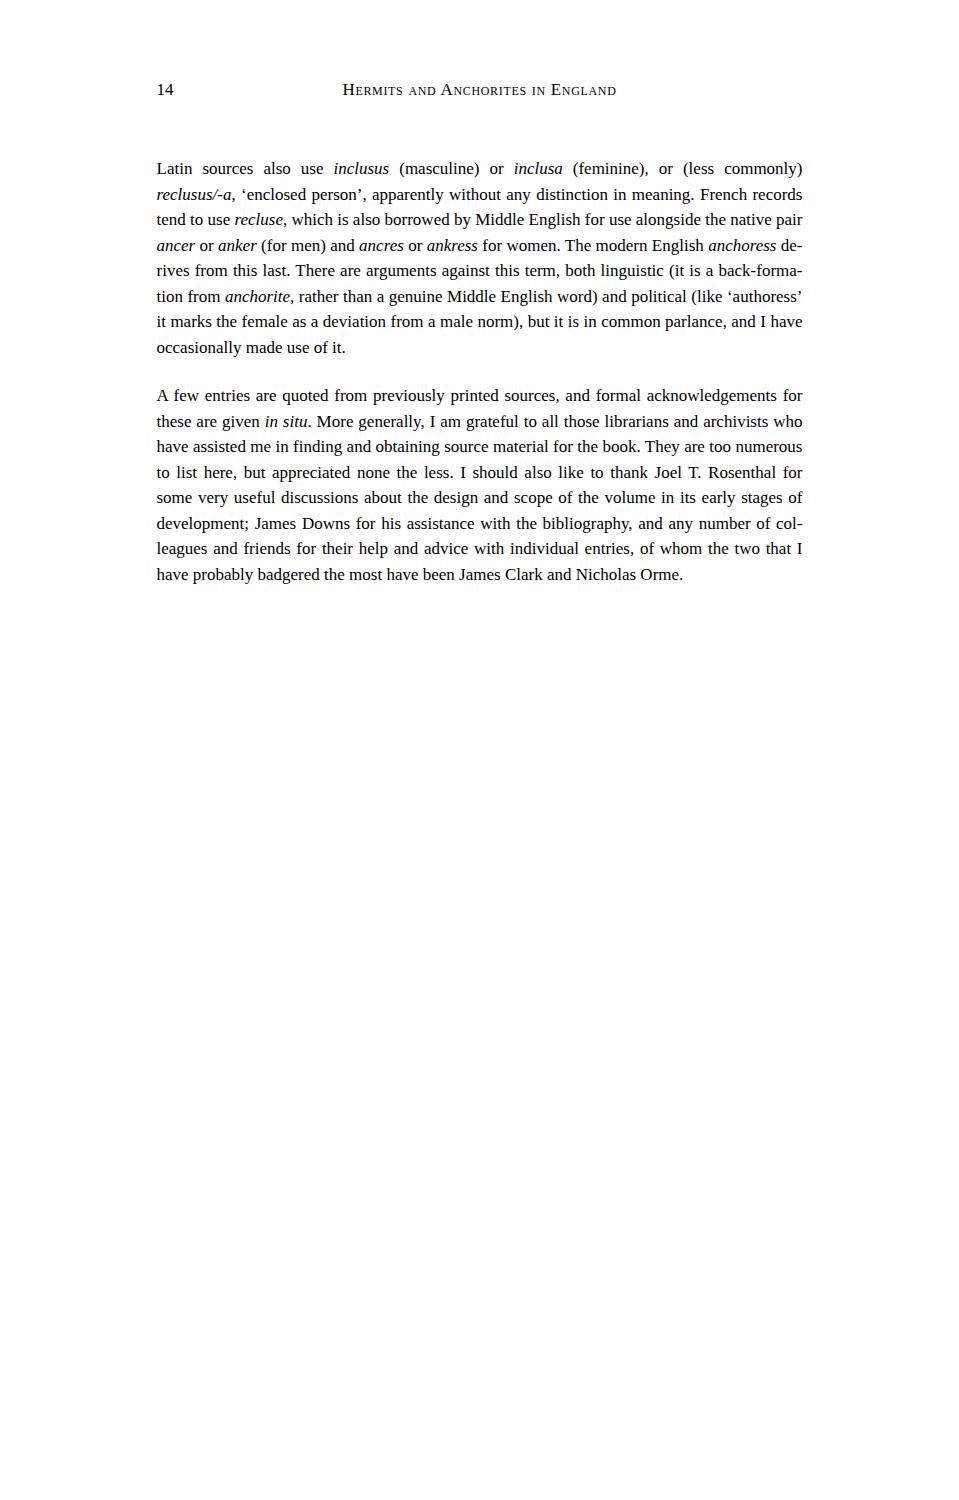14 Hermits and Anchorites in England
Latin sources also use inclusus (masculine) or inclusa (feminine), or (less commonly) reclusus/-a, ‘enclosed person’, apparently without any distinction in meaning. French records tend to use recluse, which is also borrowed by Middle English for use alongside the native pair ancer or anker (for men) and ancres or ankress for women. The modern English anchoress derives from this last. There are arguments against this term, both linguistic (it is a back-formation from anchorite, rather than a genuine Middle English word) and political (like ‘authoress’ it marks the female as a deviation from a male norm), but it is in common parlance, and I have occasionally made use of it.
A few entries are quoted from previously printed sources, and formal acknowledgements for these are given in situ. More generally, I am grateful to all those librarians and archivists who have assisted me in finding and obtaining source material for the book. They are too numerous to list here, but appreciated none the less. I should also like to thank Joel T. Rosenthal for some very useful discussions about the design and scope of the volume in its early stages of development; James Downs for his assistance with the bibliography, and any number of colleagues and friends for their help and advice with individual entries, of whom the two that I have probably badgered the most have been James Clark and Nicholas Orme.